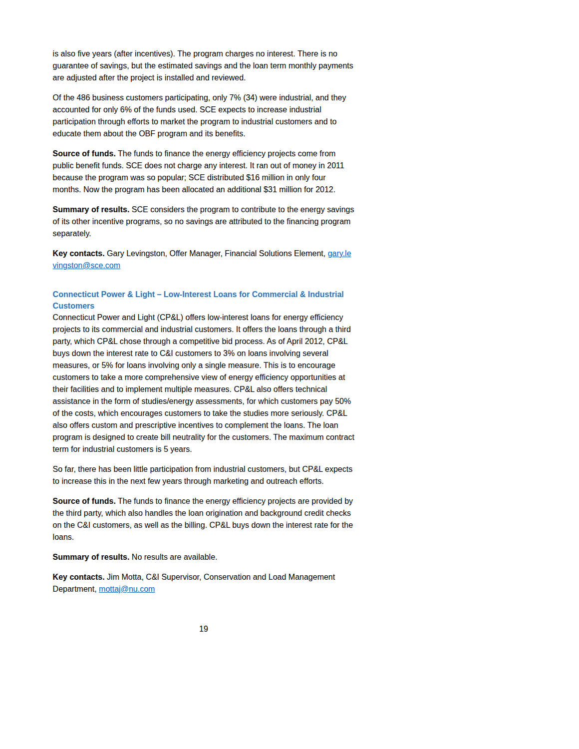is also five years (after incentives). The program charges no interest. There is no guarantee of savings, but the estimated savings and the loan term monthly payments are adjusted after the project is installed and reviewed.
Of the 486 business customers participating, only 7% (34) were industrial, and they accounted for only 6% of the funds used. SCE expects to increase industrial participation through efforts to market the program to industrial customers and to educate them about the OBF program and its benefits.
Source of funds. The funds to finance the energy efficiency projects come from public benefit funds. SCE does not charge any interest. It ran out of money in 2011 because the program was so popular; SCE distributed $16 million in only four months. Now the program has been allocated an additional $31 million for 2012.
Summary of results. SCE considers the program to contribute to the energy savings of its other incentive programs, so no savings are attributed to the financing program separately.
Key contacts. Gary Levingston, Offer Manager, Financial Solutions Element, gary.levingston@sce.com
Connecticut Power & Light – Low-Interest Loans for Commercial & Industrial Customers
Connecticut Power and Light (CP&L) offers low-interest loans for energy efficiency projects to its commercial and industrial customers. It offers the loans through a third party, which CP&L chose through a competitive bid process. As of April 2012, CP&L buys down the interest rate to C&I customers to 3% on loans involving several measures, or 5% for loans involving only a single measure. This is to encourage customers to take a more comprehensive view of energy efficiency opportunities at their facilities and to implement multiple measures. CP&L also offers technical assistance in the form of studies/energy assessments, for which customers pay 50% of the costs, which encourages customers to take the studies more seriously. CP&L also offers custom and prescriptive incentives to complement the loans. The loan program is designed to create bill neutrality for the customers. The maximum contract term for industrial customers is 5 years.
So far, there has been little participation from industrial customers, but CP&L expects to increase this in the next few years through marketing and outreach efforts.
Source of funds. The funds to finance the energy efficiency projects are provided by the third party, which also handles the loan origination and background credit checks on the C&I customers, as well as the billing. CP&L buys down the interest rate for the loans.
Summary of results. No results are available.
Key contacts. Jim Motta, C&I Supervisor, Conservation and Load Management Department, mottaj@nu.com
19